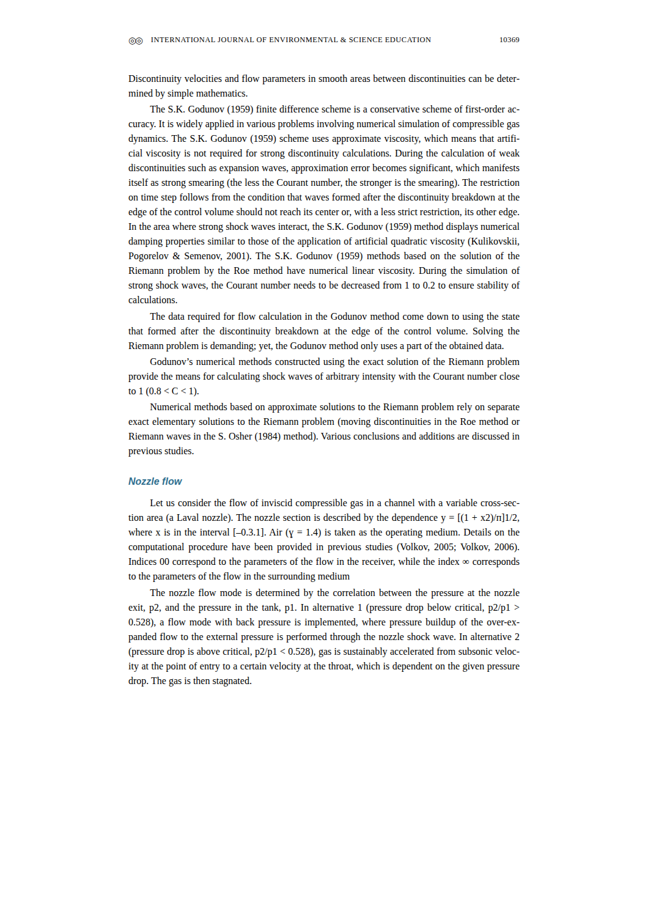◎◎ International Journal of Environmental & Science Education 10369
Discontinuity velocities and flow parameters in smooth areas between discontinuities can be determined by simple mathematics.
The S.K. Godunov (1959) finite difference scheme is a conservative scheme of first-order accuracy. It is widely applied in various problems involving numerical simulation of compressible gas dynamics. The S.K. Godunov (1959) scheme uses approximate viscosity, which means that artificial viscosity is not required for strong discontinuity calculations. During the calculation of weak discontinuities such as expansion waves, approximation error becomes significant, which manifests itself as strong smearing (the less the Courant number, the stronger is the smearing). The restriction on time step follows from the condition that waves formed after the discontinuity breakdown at the edge of the control volume should not reach its center or, with a less strict restriction, its other edge. In the area where strong shock waves interact, the S.K. Godunov (1959) method displays numerical damping properties similar to those of the application of artificial quadratic viscosity (Kulikovskii, Pogorelov & Semenov, 2001). The S.K. Godunov (1959) methods based on the solution of the Riemann problem by the Roe method have numerical linear viscosity. During the simulation of strong shock waves, the Courant number needs to be decreased from 1 to 0.2 to ensure stability of calculations.
The data required for flow calculation in the Godunov method come down to using the state that formed after the discontinuity breakdown at the edge of the control volume. Solving the Riemann problem is demanding; yet, the Godunov method only uses a part of the obtained data.
Godunov’s numerical methods constructed using the exact solution of the Riemann problem provide the means for calculating shock waves of arbitrary intensity with the Courant number close to 1 (0.8 < C < 1).
Numerical methods based on approximate solutions to the Riemann problem rely on separate exact elementary solutions to the Riemann problem (moving discontinuities in the Roe method or Riemann waves in the S. Osher (1984) method). Various conclusions and additions are discussed in previous studies.
Nozzle flow
Let us consider the flow of inviscid compressible gas in a channel with a variable cross-section area (a Laval nozzle). The nozzle section is described by the dependence y = [(1 + x2)/п]1/2, where x is in the interval [–0.3.1]. Air (ɣ = 1.4) is taken as the operating medium. Details on the computational procedure have been provided in previous studies (Volkov, 2005; Volkov, 2006). Indices 00 correspond to the parameters of the flow in the receiver, while the index ∞ corresponds to the parameters of the flow in the surrounding medium
The nozzle flow mode is determined by the correlation between the pressure at the nozzle exit, p2, and the pressure in the tank, p1. In alternative 1 (pressure drop below critical, p2/p1 > 0.528), a flow mode with back pressure is implemented, where pressure buildup of the over-expanded flow to the external pressure is performed through the nozzle shock wave. In alternative 2 (pressure drop is above critical, p2/p1 < 0.528), gas is sustainably accelerated from subsonic velocity at the point of entry to a certain velocity at the throat, which is dependent on the given pressure drop. The gas is then stagnated.